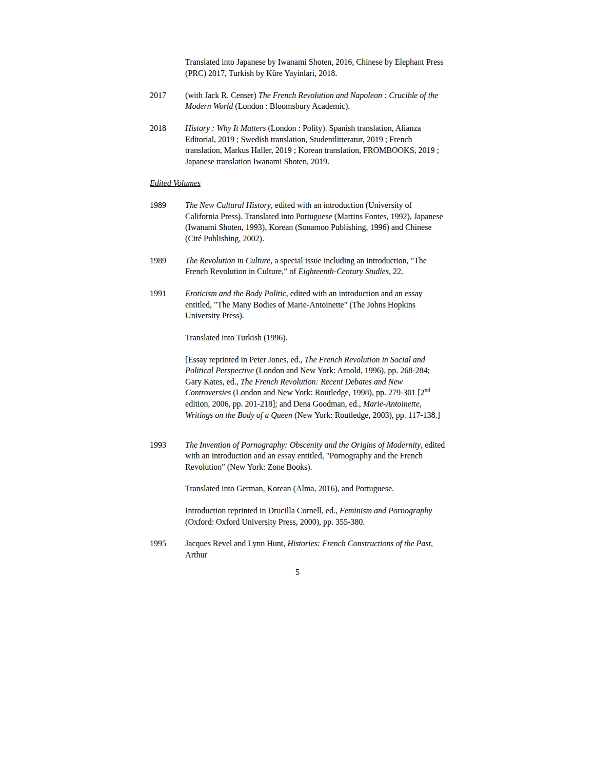Translated into Japanese by Iwanami Shoten, 2016, Chinese by Elephant Press (PRC) 2017, Turkish by Küre Yayinlari, 2018.
2017
(with Jack R. Censer) The French Revolution and Napoleon : Crucible of the Modern World (London : Bloomsbury Academic).
2018
History : Why It Matters (London : Polity). Spanish translation, Alianza Editorial, 2019 ; Swedish translation, Studentlitteratur, 2019 ; French translation, Markus Haller, 2019 ; Korean translation, FROMBOOKS, 2019 ; Japanese translation Iwanami Shoten, 2019.
Edited Volumes
1989
The New Cultural History, edited with an introduction (University of California Press). Translated into Portuguese (Martins Fontes, 1992), Japanese (Iwanami Shoten, 1993), Korean (Sonamoo Publishing, 1996) and Chinese (Cité Publishing, 2002).
1989
The Revolution in Culture, a special issue including an introduction, "The French Revolution in Culture,” of Eighteenth-Century Studies, 22.
1991
Eroticism and the Body Politic, edited with an introduction and an essay entitled, "The Many Bodies of Marie-Antoinette" (The Johns Hopkins University Press).
Translated into Turkish (1996).
[Essay reprinted in Peter Jones, ed., The French Revolution in Social and Political Perspective (London and New York: Arnold, 1996), pp. 268-284; Gary Kates, ed., The French Revolution: Recent Debates and New Controversies (London and New York: Routledge, 1998), pp. 279-301 [2nd edition, 2006, pp. 201-218]; and Dena Goodman, ed., Marie-Antoinette, Writings on the Body of a Queen (New York: Routledge, 2003), pp. 117-138.]
1993
The Invention of Pornography: Obscenity and the Origins of Modernity, edited with an introduction and an essay entitled, "Pornography and the French Revolution" (New York: Zone Books).
Translated into German, Korean (Alma, 2016), and Portuguese.
Introduction reprinted in Drucilla Cornell, ed., Feminism and Pornography (Oxford: Oxford University Press, 2000), pp. 355-380.
1995
Jacques Revel and Lynn Hunt, Histories: French Constructions of the Past, Arthur
5